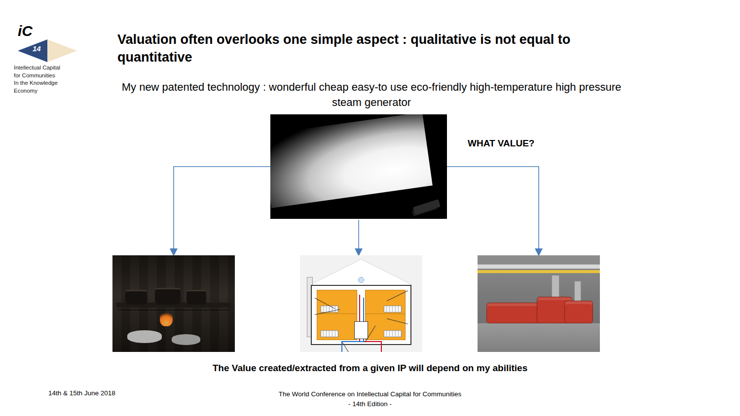iC
14
Intellectual Capital
for Communities
In the Knowledge
Economy
Valuation often overlooks one simple aspect : qualitative is not equal to quantitative
My new patented technology : wonderful cheap easy-to use eco-friendly high-temperature high pressure steam generator
WHAT VALUE?
The Value created/extracted from a given IP will depend on my abilities
14th & 15th June 2018
The World Conference on Intellectual Capital for Communities
- 14th Edition -